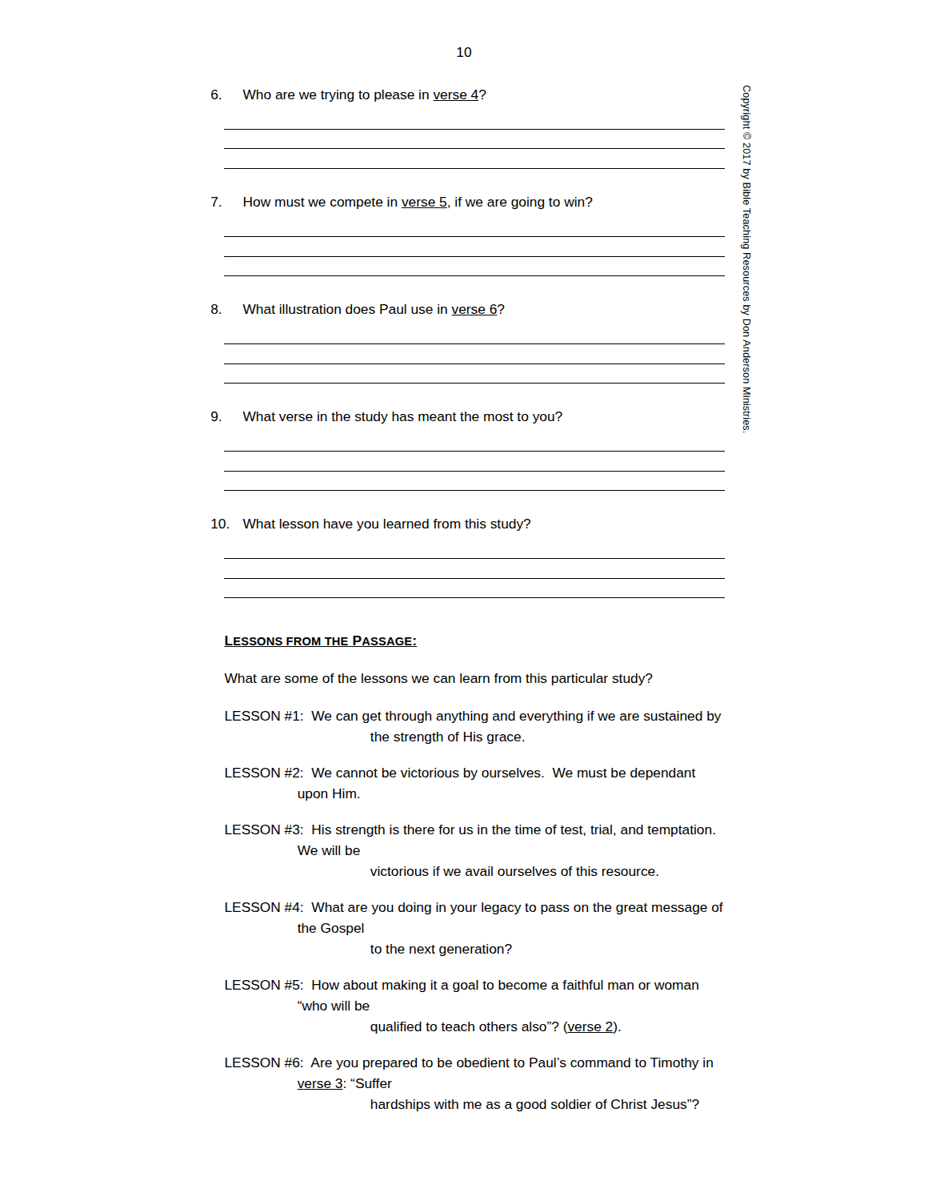10
Copyright © 2017 by Bible Teaching Resources by Don Anderson Ministries.
6. Who are we trying to please in verse 4?
7. How must we compete in verse 5, if we are going to win?
8. What illustration does Paul use in verse 6?
9. What verse in the study has meant the most to you?
10. What lesson have you learned from this study?
LESSONS FROM THE PASSAGE:
What are some of the lessons we can learn from this particular study?
LESSON #1: We can get through anything and everything if we are sustained by the strength of His grace.
LESSON #2: We cannot be victorious by ourselves. We must be dependant upon Him.
LESSON #3: His strength is there for us in the time of test, trial, and temptation. We will be victorious if we avail ourselves of this resource.
LESSON #4: What are you doing in your legacy to pass on the great message of the Gospel to the next generation?
LESSON #5: How about making it a goal to become a faithful man or woman “who will be qualified to teach others also”? (verse 2).
LESSON #6: Are you prepared to be obedient to Paul’s command to Timothy in verse 3: “Suffer hardships with me as a good soldier of Christ Jesus”?